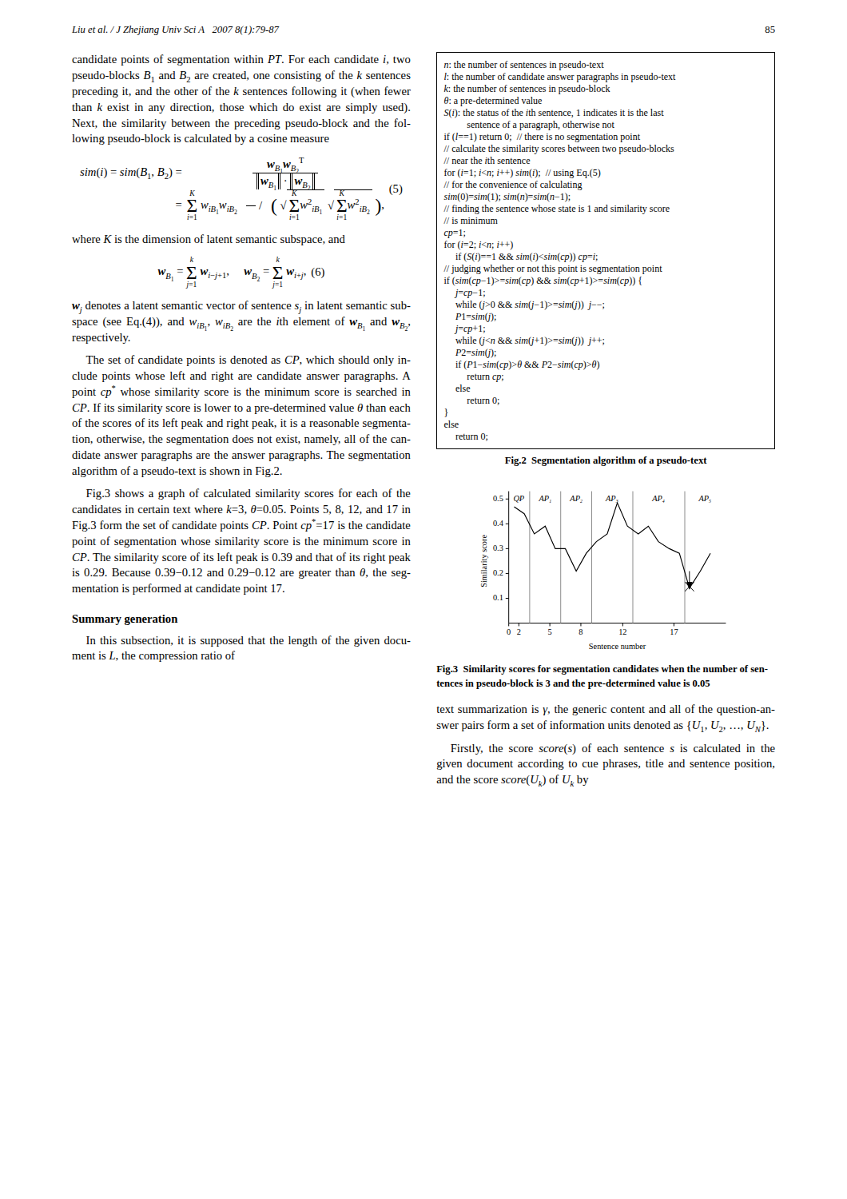Liu et al. / J Zhejiang Univ Sci A 2007 8(1):79-87 85
candidate points of segmentation within PT. For each candidate i, two pseudo-blocks B1 and B2 are created, one consisting of the k sentences preceding it, and the other of the k sentences following it (when fewer than k exist in any direction, those which do exist are simply used). Next, the similarity between the preceding pseudo-block and the following pseudo-block is calculated by a cosine measure
| sim ( i ) = sim ( B 1 , B 2 ) = | w B 1 w B 2 T w B 1 · w B 2 | (5) |
| = | K Σ i =1 w iB 1 w iB 2 / ( √ K Σ i =1 w 2 iB 1 √ K Σ i =1 w 2 iB 2 ) , |
where K is the dimension of latent semantic subspace, and
| w B 1 = k Σ j =1 w i − j +1 , w B 2 = k Σ j =1 w i + j , | (6) |
wj denotes a latent semantic vector of sentence sj in latent semantic subspace (see Eq.(4)), and wiB1, wiB2 are the ith element of wB1 and wB2, respectively.
The set of candidate points is denoted as CP, which should only include points whose left and right are candidate answer paragraphs. A point cp* whose similarity score is the minimum score is searched in CP. If its similarity score is lower to a pre-determined value θ than each of the scores of its left peak and right peak, it is a reasonable segmentation, otherwise, the segmentation does not exist, namely, all of the candidate answer paragraphs are the answer paragraphs. The segmentation algorithm of a pseudo-text is shown in Fig.2.
Fig.3 shows a graph of calculated similarity scores for each of the candidates in certain text where k=3, θ=0.05. Points 5, 8, 12, and 17 in Fig.3 form the set of candidate points CP. Point cp*=17 is the candidate point of segmentation whose similarity score is the minimum score in CP. The similarity score of its left peak is 0.39 and that of its right peak is 0.29. Because 0.39−0.12 and 0.29−0.12 are greater than θ, the segmentation is performed at candidate point 17.
Summary generation
In this subsection, it is supposed that the length of the given document is L, the compression ratio of
n: the number of sentences in pseudo-text
l: the number of candidate answer paragraphs in pseudo-text
k: the number of sentences in pseudo-block
θ: a pre-determined value
S(i): the status of the ith sentence, 1 indicates it is the last
sentence of a paragraph, otherwise not
if (l==1) return 0; // there is no segmentation point
// calculate the similarity scores between two pseudo-blocks
// near the ith sentence
for (i=1; i<n; i++) sim(i); // using Eq.(5)
// for the convenience of calculating
sim(0)=sim(1); sim(n)=sim(n−1);
// finding the sentence whose state is 1 and similarity score
// is minimum
cp=1;
for (i=2; i<n; i++)
if (S(i)==1 && sim(i)<sim(cp)) cp=i;
// judging whether or not this point is segmentation point
if (sim(cp−1)>=sim(cp) && sim(cp+1)>=sim(cp)) {
j=cp−1;
while (j>0 && sim(j−1)>=sim(j)) j−−;
P1=sim(j);
j=cp+1;
while (j<n && sim(j+1)>=sim(j)) j++;
P2=sim(j);
if (P1−sim(cp)>θ && P2−sim(cp)>θ)
return cp;
else
return 0;
}
else
return 0;
Fig.2 Segmentation algorithm of a pseudo-text
0.5 0.4 0.3 0.2 0.1 Similarity score QP AP1 AP2 AP3 AP4 AP5 0 2 5 8 12 17 Sentence number
Fig.3 Similarity scores for segmentation candidates when the number of sentences in pseudo-block is 3 and the pre-determined value is 0.05
text summarization is γ, the generic content and all of the question-answer pairs form a set of information units denoted as {U1, U2, …, UN}.
Firstly, the score score(s) of each sentence s is calculated in the given document according to cue phrases, title and sentence position, and the score score(Uk) of Uk by